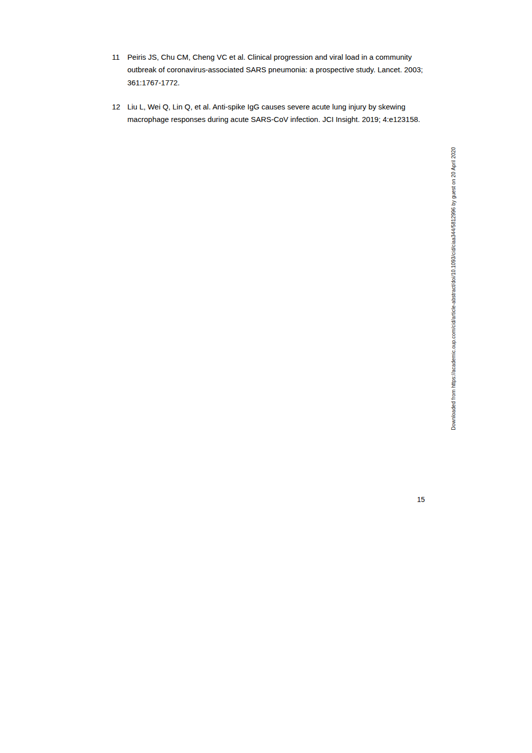11 Peiris JS, Chu CM, Cheng VC et al. Clinical progression and viral load in a community outbreak of coronavirus-associated SARS pneumonia: a prospective study. Lancet. 2003; 361:1767-1772.
12 Liu L, Wei Q, Lin Q, et al. Anti-spike IgG causes severe acute lung injury by skewing macrophage responses during acute SARS-CoV infection. JCI Insight. 2019; 4:e123158.
Downloaded from https://academic.oup.com/cid/article-abstract/doi/10.1093/cid/ciaa344/5812996 by guest on 20 April 2020
15